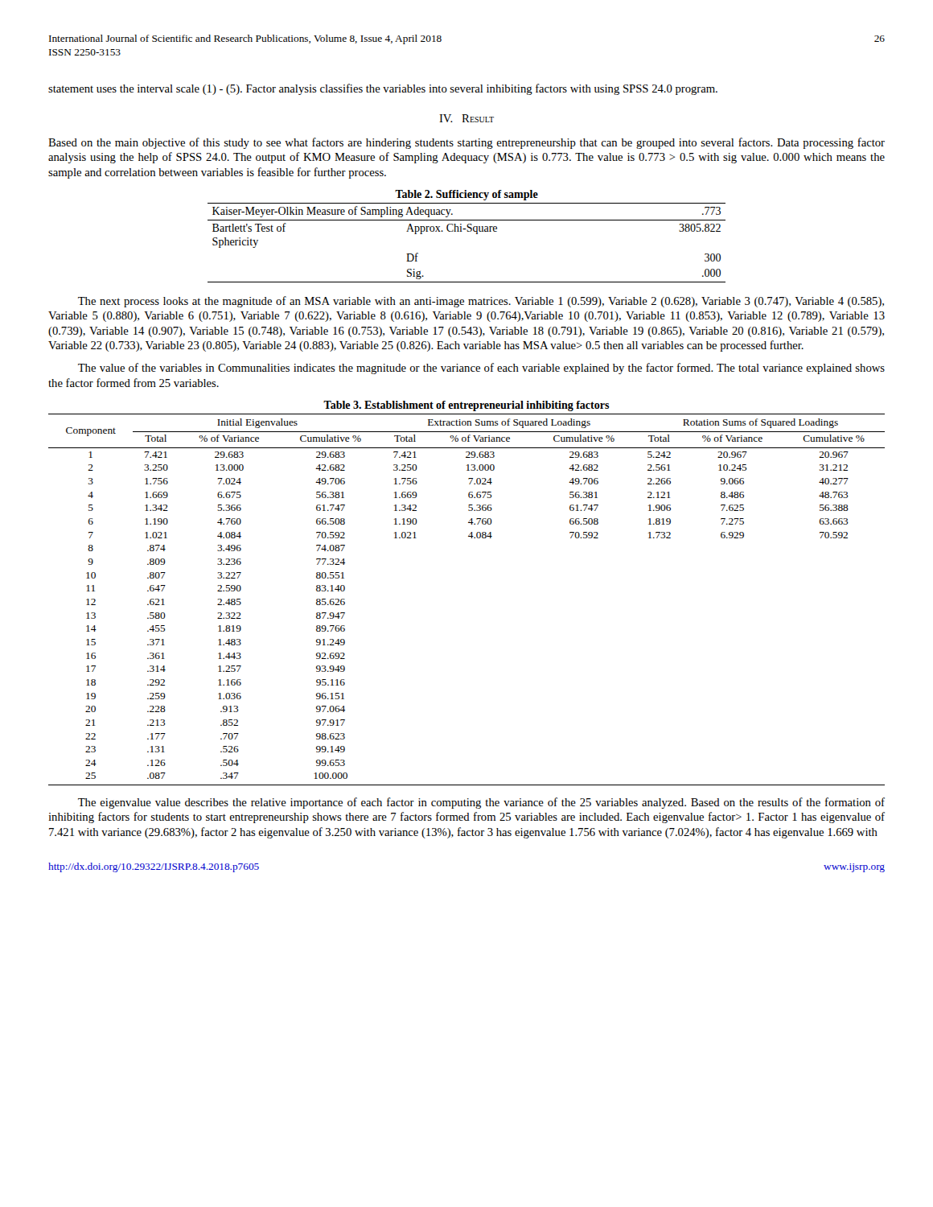International Journal of Scientific and Research Publications, Volume 8, Issue 4, April 2018
ISSN 2250-3153
26
statement uses the interval scale (1) - (5). Factor analysis classifies the variables into several inhibiting factors with using SPSS 24.0 program.
IV. Result
Based on the main objective of this study to see what factors are hindering students starting entrepreneurship that can be grouped into several factors. Data processing factor analysis using the help of SPSS 24.0. The output of KMO Measure of Sampling Adequacy (MSA) is 0.773. The value is 0.773 > 0.5 with sig value. 0.000 which means the sample and correlation between variables is feasible for further process.
Table 2. Sufficiency of sample
| Kaiser-Meyer-Olkin Measure of Sampling Adequacy. | .773 |
| Bartlett's Test of Sphericity | Approx. Chi-Square | 3805.822 |
| | Df | 300 |
| | Sig. | .000 |
The next process looks at the magnitude of an MSA variable with an anti-image matrices. Variable 1 (0.599), Variable 2 (0.628), Variable 3 (0.747), Variable 4 (0.585), Variable 5 (0.880), Variable 6 (0.751), Variable 7 (0.622), Variable 8 (0.616), Variable 9 (0.764),Variable 10 (0.701), Variable 11 (0.853), Variable 12 (0.789), Variable 13 (0.739), Variable 14 (0.907), Variable 15 (0.748), Variable 16 (0.753), Variable 17 (0.543), Variable 18 (0.791), Variable 19 (0.865), Variable 20 (0.816), Variable 21 (0.579), Variable 22 (0.733), Variable 23 (0.805), Variable 24 (0.883), Variable 25 (0.826). Each variable has MSA value> 0.5 then all variables can be processed further.
The value of the variables in Communalities indicates the magnitude or the variance of each variable explained by the factor formed. The total variance explained shows the factor formed from 25 variables.
Table 3. Establishment of entrepreneurial inhibiting factors
| Component | Initial Eigenvalues | Extraction Sums of Squared Loadings | Rotation Sums of Squared Loadings |
| --- | --- | --- | --- |
| Total | % of Variance | Cumulative % | Total | % of Variance | Cumulative % | Total | % of Variance | Cumulative % |
| 1 | 7.421 | 29.683 | 29.683 | 7.421 | 29.683 | 29.683 | 5.242 | 20.967 | 20.967 |
| 2 | 3.250 | 13.000 | 42.682 | 3.250 | 13.000 | 42.682 | 2.561 | 10.245 | 31.212 |
| 3 | 1.756 | 7.024 | 49.706 | 1.756 | 7.024 | 49.706 | 2.266 | 9.066 | 40.277 |
| 4 | 1.669 | 6.675 | 56.381 | 1.669 | 6.675 | 56.381 | 2.121 | 8.486 | 48.763 |
| 5 | 1.342 | 5.366 | 61.747 | 1.342 | 5.366 | 61.747 | 1.906 | 7.625 | 56.388 |
| 6 | 1.190 | 4.760 | 66.508 | 1.190 | 4.760 | 66.508 | 1.819 | 7.275 | 63.663 |
| 7 | 1.021 | 4.084 | 70.592 | 1.021 | 4.084 | 70.592 | 1.732 | 6.929 | 70.592 |
| 8 | .874 | 3.496 | 74.087 | | | | | | |
| 9 | .809 | 3.236 | 77.324 | | | | | | |
| 10 | .807 | 3.227 | 80.551 | | | | | | |
| 11 | .647 | 2.590 | 83.140 | | | | | | |
| 12 | .621 | 2.485 | 85.626 | | | | | | |
| 13 | .580 | 2.322 | 87.947 | | | | | | |
| 14 | .455 | 1.819 | 89.766 | | | | | | |
| 15 | .371 | 1.483 | 91.249 | | | | | | |
| 16 | .361 | 1.443 | 92.692 | | | | | | |
| 17 | .314 | 1.257 | 93.949 | | | | | | |
| 18 | .292 | 1.166 | 95.116 | | | | | | |
| 19 | .259 | 1.036 | 96.151 | | | | | | |
| 20 | .228 | .913 | 97.064 | | | | | | |
| 21 | .213 | .852 | 97.917 | | | | | | |
| 22 | .177 | .707 | 98.623 | | | | | | |
| 23 | .131 | .526 | 99.149 | | | | | | |
| 24 | .126 | .504 | 99.653 | | | | | | |
| 25 | .087 | .347 | 100.000 | | | | | | |
The eigenvalue value describes the relative importance of each factor in computing the variance of the 25 variables analyzed. Based on the results of the formation of inhibiting factors for students to start entrepreneurship shows there are 7 factors formed from 25 variables are included. Each eigenvalue factor> 1. Factor 1 has eigenvalue of 7.421 with variance (29.683%), factor 2 has eigenvalue of 3.250 with variance (13%), factor 3 has eigenvalue 1.756 with variance (7.024%), factor 4 has eigenvalue 1.669 with
http://dx.doi.org/10.29322/IJSRP.8.4.2018.p7605
www.ijsrp.org